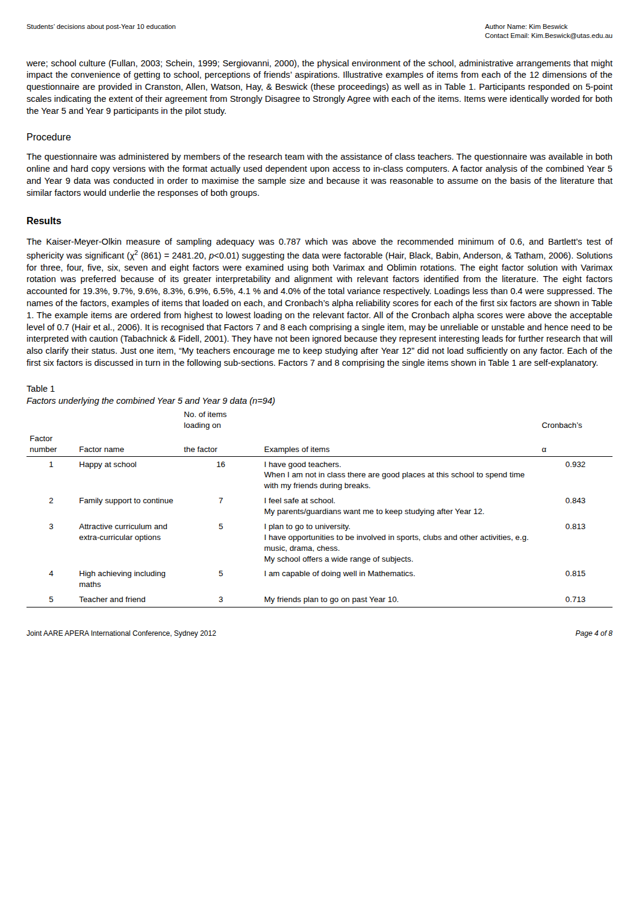Students’ decisions about post-Year 10 education
Author Name: Kim Beswick
Contact Email: Kim.Beswick@utas.edu.au
were; school culture (Fullan, 2003; Schein, 1999; Sergiovanni, 2000), the physical environment of the school, administrative arrangements that might impact the convenience of getting to school, perceptions of friends’ aspirations. Illustrative examples of items from each of the 12 dimensions of the questionnaire are provided in Cranston, Allen, Watson, Hay, & Beswick (these proceedings) as well as in Table 1. Participants responded on 5-point scales indicating the extent of their agreement from Strongly Disagree to Strongly Agree with each of the items. Items were identically worded for both the Year 5 and Year 9 participants in the pilot study.
Procedure
The questionnaire was administered by members of the research team with the assistance of class teachers. The questionnaire was available in both online and hard copy versions with the format actually used dependent upon access to in-class computers. A factor analysis of the combined Year 5 and Year 9 data was conducted in order to maximise the sample size and because it was reasonable to assume on the basis of the literature that similar factors would underlie the responses of both groups.
Results
The Kaiser-Meyer-Olkin measure of sampling adequacy was 0.787 which was above the recommended minimum of 0.6, and Bartlett’s test of sphericity was significant (χ2 (861) = 2481.20, p<0.01) suggesting the data were factorable (Hair, Black, Babin, Anderson, & Tatham, 2006). Solutions for three, four, five, six, seven and eight factors were examined using both Varimax and Oblimin rotations. The eight factor solution with Varimax rotation was preferred because of its greater interpretability and alignment with relevant factors identified from the literature. The eight factors accounted for 19.3%, 9.7%, 9.6%, 8.3%, 6.9%, 6.5%, 4.1 % and 4.0% of the total variance respectively. Loadings less than 0.4 were suppressed. The names of the factors, examples of items that loaded on each, and Cronbach’s alpha reliability scores for each of the first six factors are shown in Table 1. The example items are ordered from highest to lowest loading on the relevant factor. All of the Cronbach alpha scores were above the acceptable level of 0.7 (Hair et al., 2006). It is recognised that Factors 7 and 8 each comprising a single item, may be unreliable or unstable and hence need to be interpreted with caution (Tabachnick & Fidell, 2001). They have not been ignored because they represent interesting leads for further research that will also clarify their status. Just one item, “My teachers encourage me to keep studying after Year 12” did not load sufficiently on any factor. Each of the first six factors is discussed in turn in the following sub-sections. Factors 7 and 8 comprising the single items shown in Table 1 are self-explanatory.
Table 1 Factors underlying the combined Year 5 and Year 9 data (n=94)
| | | No. of items loading on | | Cronbach’s |
| --- | --- | --- | --- | --- |
| Factor number | Factor name | the factor | Examples of items | α |
| 1 | Happy at school | 16 | I have good teachers. When I am not in class there are good places at this school to spend time with my friends during breaks. | 0.932 |
| 2 | Family support to continue | 7 | I feel safe at school. My parents/guardians want me to keep studying after Year 12. | 0.843 |
| 3 | Attractive curriculum and extra-curricular options | 5 | I plan to go to university. I have opportunities to be involved in sports, clubs and other activities, e.g. music, drama, chess. My school offers a wide range of subjects. | 0.813 |
| 4 | High achieving including maths | 5 | I am capable of doing well in Mathematics. | 0.815 |
| 5 | Teacher and friend | 3 | My friends plan to go on past Year 10. | 0.713 |
Joint AARE APERA International Conference, Sydney 2012
Page 4 of 8